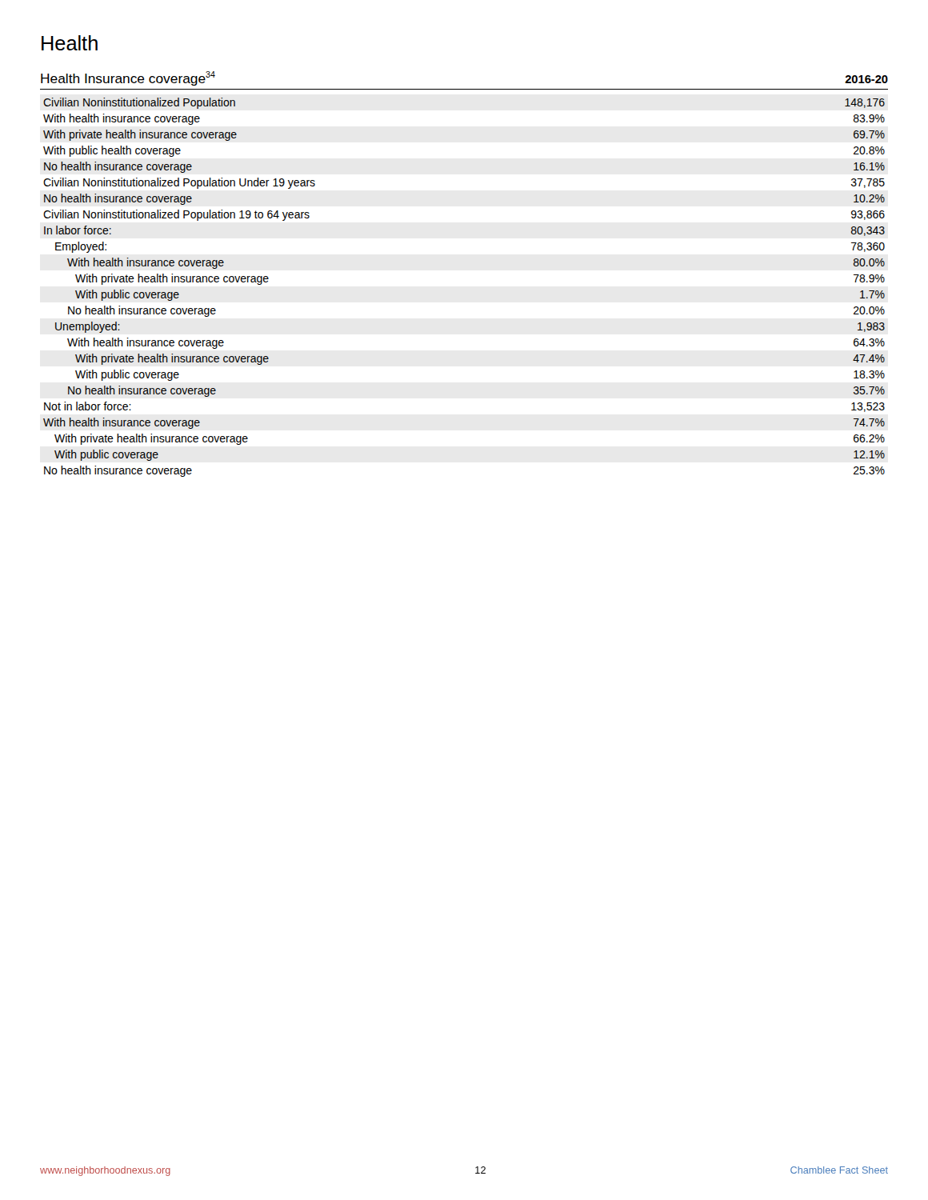Health
Health Insurance coverage34 2016-20
| Civilian Noninstitutionalized Population | 148,176 |
| With health insurance coverage | 83.9% |
| With private health insurance coverage | 69.7% |
| With public health coverage | 20.8% |
| No health insurance coverage | 16.1% |
| Civilian Noninstitutionalized Population Under 19 years | 37,785 |
| No health insurance coverage | 10.2% |
| Civilian Noninstitutionalized Population 19 to 64 years | 93,866 |
| In labor force: | 80,343 |
| Employed: | 78,360 |
| With health insurance coverage | 80.0% |
| With private health insurance coverage | 78.9% |
| With public coverage | 1.7% |
| No health insurance coverage | 20.0% |
| Unemployed: | 1,983 |
| With health insurance coverage | 64.3% |
| With private health insurance coverage | 47.4% |
| With public coverage | 18.3% |
| No health insurance coverage | 35.7% |
| Not in labor force: | 13,523 |
| With health insurance coverage | 74.7% |
| With private health insurance coverage | 66.2% |
| With public coverage | 12.1% |
| No health insurance coverage | 25.3% |
www.neighborhoodnexus.org 12 Chamblee Fact Sheet